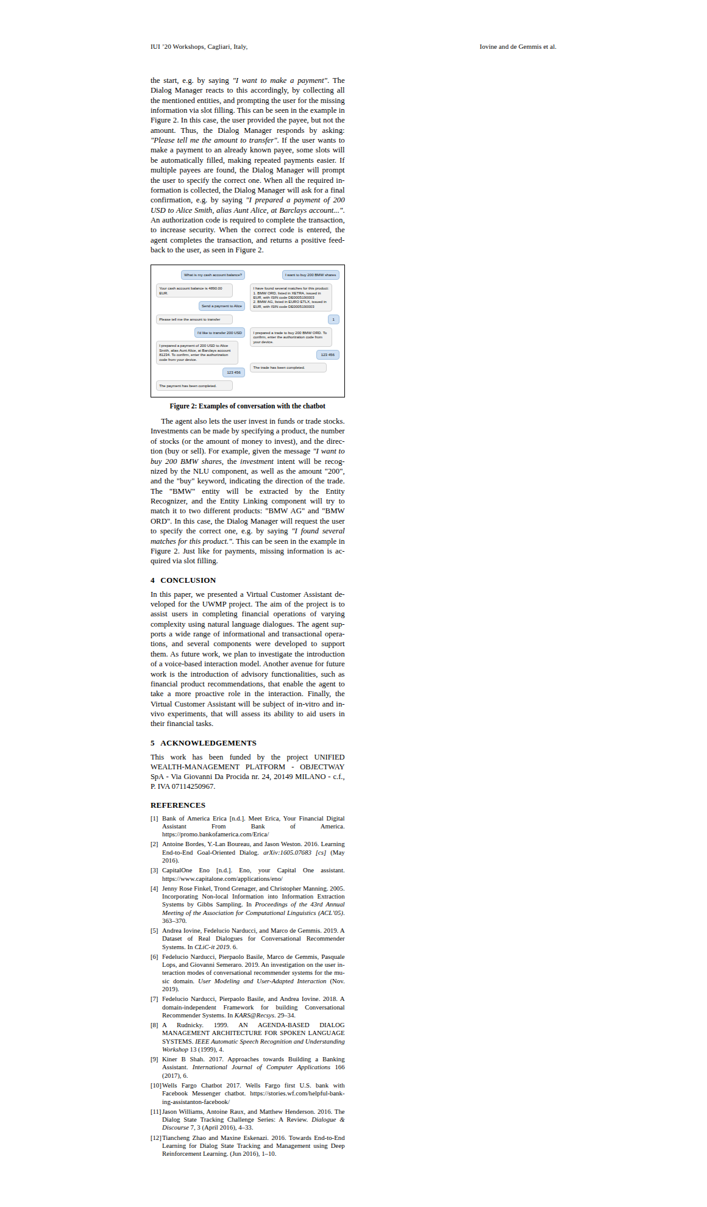IUI ’20 Workshops, Cagliari, Italy,
Iovine and de Gemmis et al.
the start, e.g. by saying "I want to make a payment". The Dialog Manager reacts to this accordingly, by collecting all the mentioned entities, and prompting the user for the missing information via slot filling. This can be seen in the example in Figure 2. In this case, the user provided the payee, but not the amount. Thus, the Dialog Manager responds by asking: "Please tell me the amount to transfer". If the user wants to make a payment to an already known payee, some slots will be automatically filled, making repeated payments easier. If multiple payees are found, the Dialog Manager will prompt the user to specify the correct one. When all the required information is collected, the Dialog Manager will ask for a final confirmation, e.g. by saying "I prepared a payment of 200 USD to Alice Smith, alias Aunt Alice, at Barclays account...". An authorization code is required to complete the transaction, to increase security. When the correct code is entered, the agent completes the transaction, and returns a positive feedback to the user, as seen in Figure 2.
What is my cash account balance?
Your cash account balance is 4890.00 EUR.
Send a payment to Alice
Please tell me the amount to transfer
I'd like to transfer 200 USD
I prepared a payment of 200 USD to Alice Smith, alias Aunt Alice, at Barclays account 81234. To confirm, enter the authorization code from your device.
123 456
The payment has been completed.
I want to buy 200 BMW shares
I have found several matches for this product:
1. BMW ORD, listed in XETRA, issued in EUR, with ISIN code DE0005190003
2. BMW AG, listed in EURO ETLX, issued in EUR, with ISIN code DE0005190003
1
I prepared a trade to buy 200 BMW ORD. To confirm, enter the authorization code from your device.
123 456
The trade has been completed.
Figure 2: Examples of conversation with the chatbot
The agent also lets the user invest in funds or trade stocks. Investments can be made by specifying a product, the number of stocks (or the amount of money to invest), and the direction (buy or sell). For example, given the message "I want to buy 200 BMW shares, the investment intent will be recognized by the NLU component, as well as the amount "200", and the "buy" keyword, indicating the direction of the trade. The "BMW" entity will be extracted by the Entity Recognizer, and the Entity Linking component will try to match it to two different products: "BMW AG" and "BMW ORD". In this case, the Dialog Manager will request the user to specify the correct one, e.g. by saying "I found several matches for this product.". This can be seen in the example in Figure 2. Just like for payments, missing information is acquired via slot filling.
4 Conclusion
In this paper, we presented a Virtual Customer Assistant developed for the UWMP project. The aim of the project is to assist users in completing financial operations of varying complexity using natural language dialogues. The agent supports a wide range of informational and transactional operations, and several components were developed to support them. As future work, we plan to investigate the introduction of a voice-based interaction model. Another avenue for future work is the introduction of advisory functionalities, such as financial product recommendations, that enable the agent to take a more proactive role in the interaction. Finally, the Virtual Customer Assistant will be subject of in-vitro and in-vivo experiments, that will assess its ability to aid users in their financial tasks.
5 Acknowledgements
This work has been funded by the project UNIFIED WEALTH-MANAGEMENT PLATFORM - OBJECTWAY SpA - Via Giovanni Da Procida nr. 24, 20149 MILANO - c.f., P. IVA 07114250967.
References
[1] Bank of America Erica [n.d.]. Meet Erica, Your Financial Digital Assistant From Bank of America. https://promo.bankofamerica.com/Erica/
[2] Antoine Bordes, Y.-Lan Boureau, and Jason Weston. 2016. Learning End-to-End Goal-Oriented Dialog. arXiv:1605.07683 [cs] (May 2016).
[3] CapitalOne Eno [n.d.]. Eno, your Capital One assistant. https://www.capitalone.com/applications/eno/
[4] Jenny Rose Finkel, Trond Grenager, and Christopher Manning. 2005. Incorporating Non-local Information into Information Extraction Systems by Gibbs Sampling. In Proceedings of the 43rd Annual Meeting of the Association for Computational Linguistics (ACL’05). 363–370.
[5] Andrea Iovine, Fedelucio Narducci, and Marco de Gemmis. 2019. A Dataset of Real Dialogues for Conversational Recommender Systems. In CLiC-it 2019. 6.
[6] Fedelucio Narducci, Pierpaolo Basile, Marco de Gemmis, Pasquale Lops, and Giovanni Semeraro. 2019. An investigation on the user interaction modes of conversational recommender systems for the music domain. User Modeling and User-Adapted Interaction (Nov. 2019).
[7] Fedelucio Narducci, Pierpaolo Basile, and Andrea Iovine. 2018. A domain-independent Framework for building Conversational Recommender Systems. In KARS@Recsys. 29–34.
[8] A Rudnicky. 1999. AN AGENDA-BASED DIALOG MANAGEMENT ARCHITECTURE FOR SPOKEN LANGUAGE SYSTEMS. IEEE Automatic Speech Recognition and Understanding Workshop 13 (1999), 4.
[9] Kiner B Shah. 2017. Approaches towards Building a Banking Assistant. International Journal of Computer Applications 166 (2017), 6.
[10] Wells Fargo Chatbot 2017. Wells Fargo first U.S. bank with Facebook Messenger chatbot. https://stories.wf.com/helpful-banking-assistanton-facebook/
[11] Jason Williams, Antoine Raux, and Matthew Henderson. 2016. The Dialog State Tracking Challenge Series: A Review. Dialogue & Discourse 7, 3 (April 2016), 4–33.
[12] Tiancheng Zhao and Maxine Eskenazi. 2016. Towards End-to-End Learning for Dialog State Tracking and Management using Deep Reinforcement Learning. (Jun 2016), 1–10.